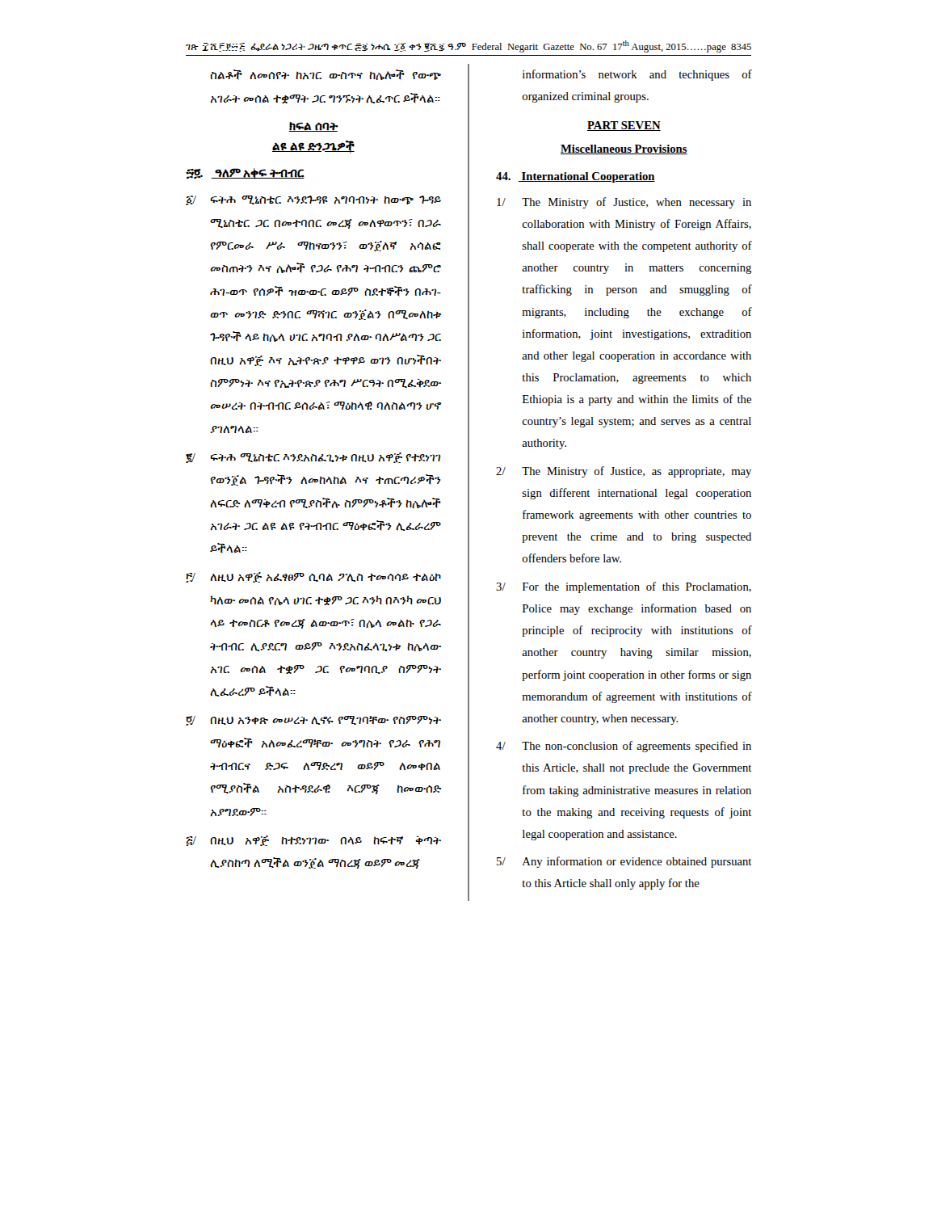ገጽ ፰ሺ፫፻፵፭ ፌደራል ነጋሪት ጋዜጣ ቁጥር ፷፯ ነሐሴ ፲፩ ቀን ፪ሺ፯ ዓ.ም Federal Negarit Gazette No. 67 17th August, 2015……page 8345
ስልቶች ለመሰየት ከአገር ውስጥና ከሌሎች የውጭ አገራት መሰል ተቋማት ጋር ግንኙነት ሊፈጥር ይችላል።
ክፍል ሰባት
ልዩ ልዩ ድንጋጌዎች
፵፬. ዓለም አቀፍ ትብብር
፩/ ፍትሕ ሚኒስቴር እንደጉዳዩ አግባብነት ከውጭ ጉዳይ ሚኒስቴር ጋር በመተባበር መረጃ መለዋወጥን፣ በጋራ የምርመራ ሥራ ማከናወንን፣ ወንጀለኛ አሳልፎ መስጠትን እና ሌሎች የጋራ የሕግ ትብብርን ጨምሮ ሕገ-ወጥ የሰዎች ዝውውር ወይም ስደተኞችን በሕገ-ወጥ መንገድ ድንበር ማሻገር ወንጀልን በሚመለከቱ ጉዳዮች ላይ ከሌላ ሀገር አግባብ ያለው ባለሥልጣን ጋር በዚህ አዋጅ እና ኢትዮጵያ ተዋዋይ ወገን በሆነችበት ስምምነት እና የኢትዮጵያ የሕግ ሥርዓት በሚፈቅደው መሠረት በትብብር ይሰራል፣ ማዕከላዊ ባለስልጣን ሆኖ ያገለግላል።
፪/ ፍትሕ ሚኒስቴር እንደአስፈጊነቱ በዚህ አዋጅ የተደነገገ የወንጀል ጉዳዮችን ለመከላከል እና ተጠርጣሪዎችን ለፍርድ ለማቅረብ የሚያስችሉ ስምምነቶችን ከሌሎች አገራት ጋር ልዩ ልዩ የትብብር ማዕቀፎችን ሊፈራረም ይችላል።
፫/ ለዚህ አዋጅ አፈፃፀም ሲባል ፖሊስ ተመሳሳይ ተልዕኮ ካለው መሰል የሌላ ሀገር ተቋም ጋር እንካ በእንካ መርህ ላይ ተመስርቶ የመረጃ ልውውጥ፣ በሌላ መልኩ የጋራ ትብብር ሊያደርግ ወይም እንደአስፈላጊነቱ ከሌላው አገር መሰል ተቋም ጋር የመግባቢያ ስምምነት ሊፈራረም ይችላል።
፬/ በዚህ አንቀጽ መሠረት ሊኖሩ የሚገባቸው የስምምነት ማዕቀፎች አለመፈረማቸው መንግስት የጋራ የሕግ ትብብርና ድጋፍ ለማድረግ ወይም ለመቀበል የሚያስችል አስተዳደራዊ እርምጃ ከመውሰድ አያግደውም።
፭/ በዚህ አዋጅ ከተደነገገው በላይ ከፍተኛ ቅጣት ሊያስከጣ ለሚችል ወንጀል ማስረጃ ወይም መረጃ
information’s network and techniques of organized criminal groups.
PART SEVEN
Miscellaneous Provisions
44. International Cooperation
1/ The Ministry of Justice, when necessary in collaboration with Ministry of Foreign Affairs, shall cooperate with the competent authority of another country in matters concerning trafficking in person and smuggling of migrants, including the exchange of information, joint investigations, extradition and other legal cooperation in accordance with this Proclamation, agreements to which Ethiopia is a party and within the limits of the country’s legal system; and serves as a central authority.
2/ The Ministry of Justice, as appropriate, may sign different international legal cooperation framework agreements with other countries to prevent the crime and to bring suspected offenders before law.
3/ For the implementation of this Proclamation, Police may exchange information based on principle of reciprocity with institutions of another country having similar mission, perform joint cooperation in other forms or sign memorandum of agreement with institutions of another country, when necessary.
4/ The non-conclusion of agreements specified in this Article, shall not preclude the Government from taking administrative measures in relation to the making and receiving requests of joint legal cooperation and assistance.
5/ Any information or evidence obtained pursuant to this Article shall only apply for the